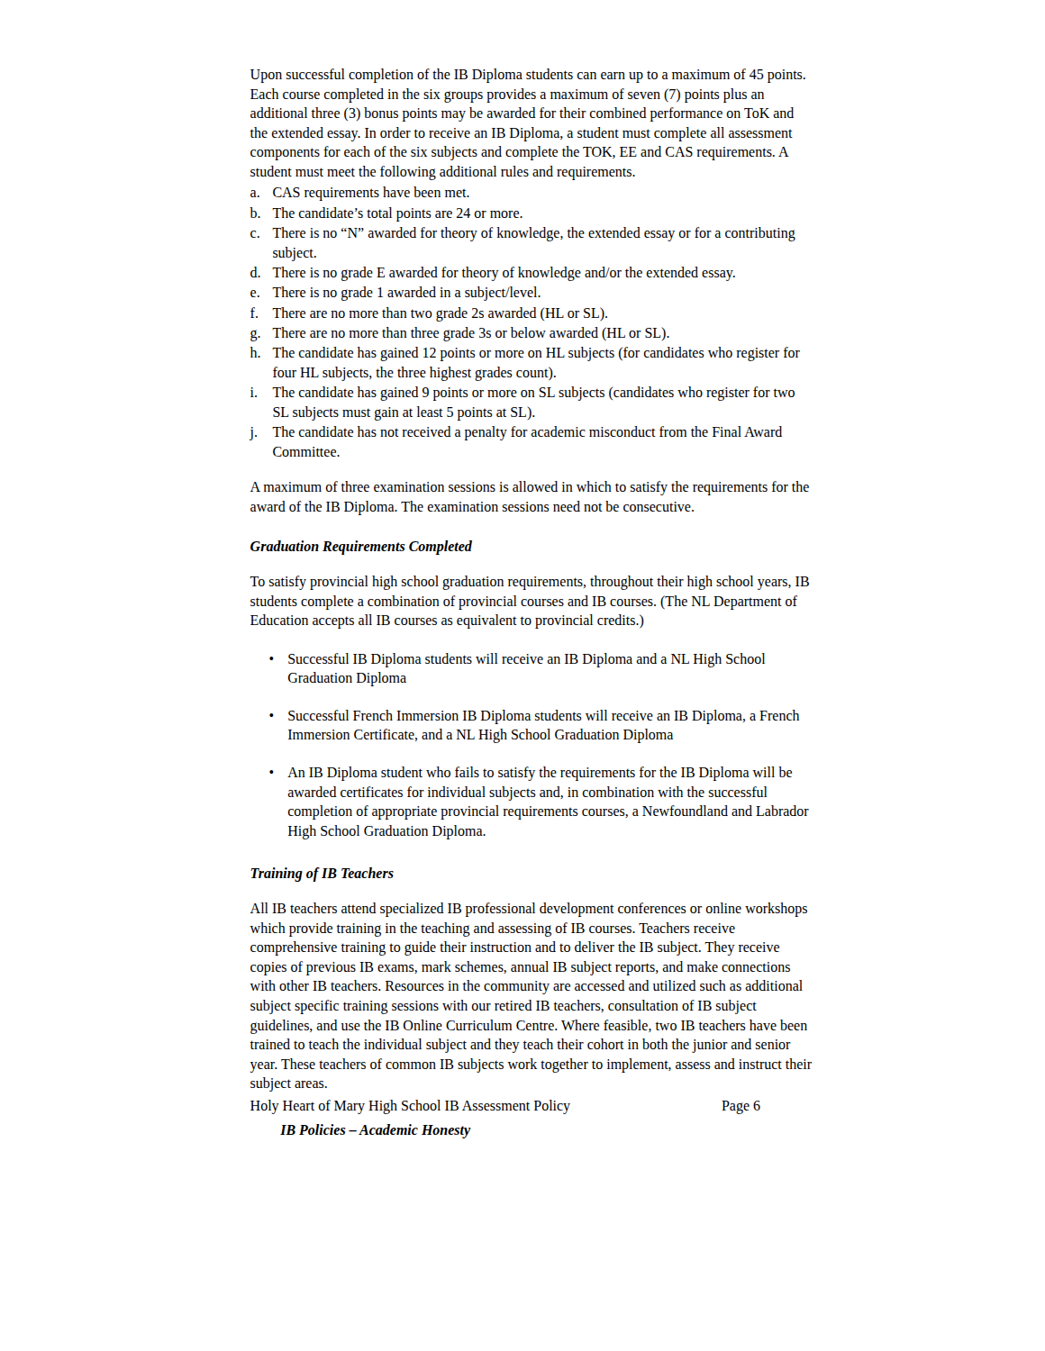Upon successful completion of the IB Diploma students can earn up to a maximum of 45 points. Each course completed in the six groups provides a maximum of seven (7) points plus an additional three (3) bonus points may be awarded for their combined performance on ToK and the extended essay. In order to receive an IB Diploma, a student must complete all assessment components for each of the six subjects and complete the TOK, EE and CAS requirements. A student must meet the following additional rules and requirements.
a. CAS requirements have been met.
b. The candidate’s total points are 24 or more.
c. There is no “N” awarded for theory of knowledge, the extended essay or for a contributing subject.
d. There is no grade E awarded for theory of knowledge and/or the extended essay.
e. There is no grade 1 awarded in a subject/level.
f. There are no more than two grade 2s awarded (HL or SL).
g. There are no more than three grade 3s or below awarded (HL or SL).
h. The candidate has gained 12 points or more on HL subjects (for candidates who register for four HL subjects, the three highest grades count).
i. The candidate has gained 9 points or more on SL subjects (candidates who register for two SL subjects must gain at least 5 points at SL).
j. The candidate has not received a penalty for academic misconduct from the Final Award Committee.
A maximum of three examination sessions is allowed in which to satisfy the requirements for the award of the IB Diploma. The examination sessions need not be consecutive.
Graduation Requirements Completed
To satisfy provincial high school graduation requirements, throughout their high school years, IB students complete a combination of provincial courses and IB courses. (The NL Department of Education accepts all IB courses as equivalent to provincial credits.)
Successful IB Diploma students will receive an IB Diploma and a NL High School Graduation Diploma
Successful French Immersion IB Diploma students will receive an IB Diploma, a French Immersion Certificate, and a NL High School Graduation Diploma
An IB Diploma student who fails to satisfy the requirements for the IB Diploma will be awarded certificates for individual subjects and, in combination with the successful completion of appropriate provincial requirements courses, a Newfoundland and Labrador High School Graduation Diploma.
Training of IB Teachers
All IB teachers attend specialized IB professional development conferences or online workshops which provide training in the teaching and assessing of IB courses. Teachers receive comprehensive training to guide their instruction and to deliver the IB subject. They receive copies of previous IB exams, mark schemes, annual IB subject reports, and make connections with other IB teachers. Resources in the community are accessed and utilized such as additional subject specific training sessions with our retired IB teachers, consultation of IB subject guidelines, and use the IB Online Curriculum Centre. Where feasible, two IB teachers have been trained to teach the individual subject and they teach their cohort in both the junior and senior year. These teachers of common IB subjects work together to implement, assess and instruct their subject areas.
Holy Heart of Mary High School IB Assessment Policy Page 6 IB Policies – Academic Honesty